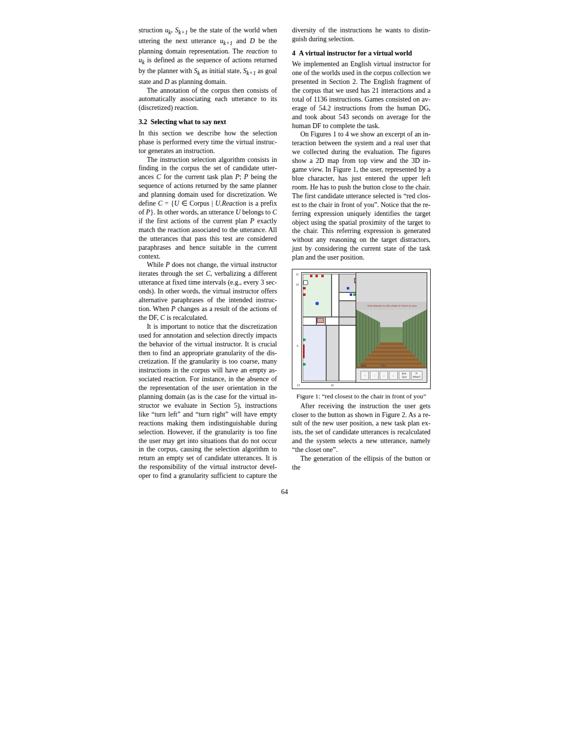struction uk, Sk+1 be the state of the world when uttering the next utterance uk+1 and D be the planning domain representation. The reaction to uk is defined as the sequence of actions returned by the planner with Sk as initial state, Sk+1 as goal state and D as planning domain.
The annotation of the corpus then consists of automatically associating each utterance to its (discretized) reaction.
3.2 Selecting what to say next
In this section we describe how the selection phase is performed every time the virtual instructor generates an instruction.
The instruction selection algorithm consists in finding in the corpus the set of candidate utterances C for the current task plan P; P being the sequence of actions returned by the same planner and planning domain used for discretization. We define C = {U ∈ Corpus | U.Reaction is a prefix of P}. In other words, an utterance U belongs to C if the first actions of the current plan P exactly match the reaction associated to the utterance. All the utterances that pass this test are considered paraphrases and hence suitable in the current context.
While P does not change, the virtual instructor iterates through the set C, verbalizing a different utterance at fixed time intervals (e.g., every 3 seconds). In other words, the virtual instructor offers alternative paraphrases of the intended instruction. When P changes as a result of the actions of the DF, C is recalculated.
It is important to notice that the discretization used for annotation and selection directly impacts the behavior of the virtual instructor. It is crucial then to find an appropriate granularity of the discretization. If the granularity is too coarse, many instructions in the corpus will have an empty associated reaction. For instance, in the absence of the representation of the user orientation in the planning domain (as is the case for the virtual instructor we evaluate in Section 5), instructions like “turn left” and “turn right” will have empty reactions making them indistinguishable during selection. However, if the granularity is too fine the user may get into situations that do not occur in the corpus, causing the selection algorithm to return an empty set of candidate utterances. It is the responsibility of the virtual instructor developer to find a granularity sufficient to capture the diversity of the instructions he wants to distinguish during selection.
4 A virtual instructor for a virtual world
We implemented an English virtual instructor for one of the worlds used in the corpus collection we presented in Section 2. The English fragment of the corpus that we used has 21 interactions and a total of 1136 instructions. Games consisted on average of 54.2 instructions from the human DG, and took about 543 seconds on average for the human DF to complete the task.
On Figures 1 to 4 we show an excerpt of an interaction between the system and a real user that we collected during the evaluation. The figures show a 2D map from top view and the 3D in-game view. In Figure 1, the user, represented by a blue character, has just entered the upper left room. He has to push the button close to the chair. The first candidate utterance selected is “red closest to the chair in front of you”. Notice that the referring expression uniquely identifies the target object using the spatial proximity of the target to the chair. This referring expression is generated without any reasoning on the target distractors, just by considering the current state of the task plan and the user position.
11 10 5 13 10
red closest to the chair in front of you
↑
↓
→
←
Esc
Quit
H
What?
Walk Turn
Figure 1: “red closest to the chair in front of you”
After receiving the instruction the user gets closer to the button as shown in Figure 2. As a result of the new user position, a new task plan exists, the set of candidate utterances is recalculated and the system selects a new utterance, namely “the closet one”.
The generation of the ellipsis of the button or the
64